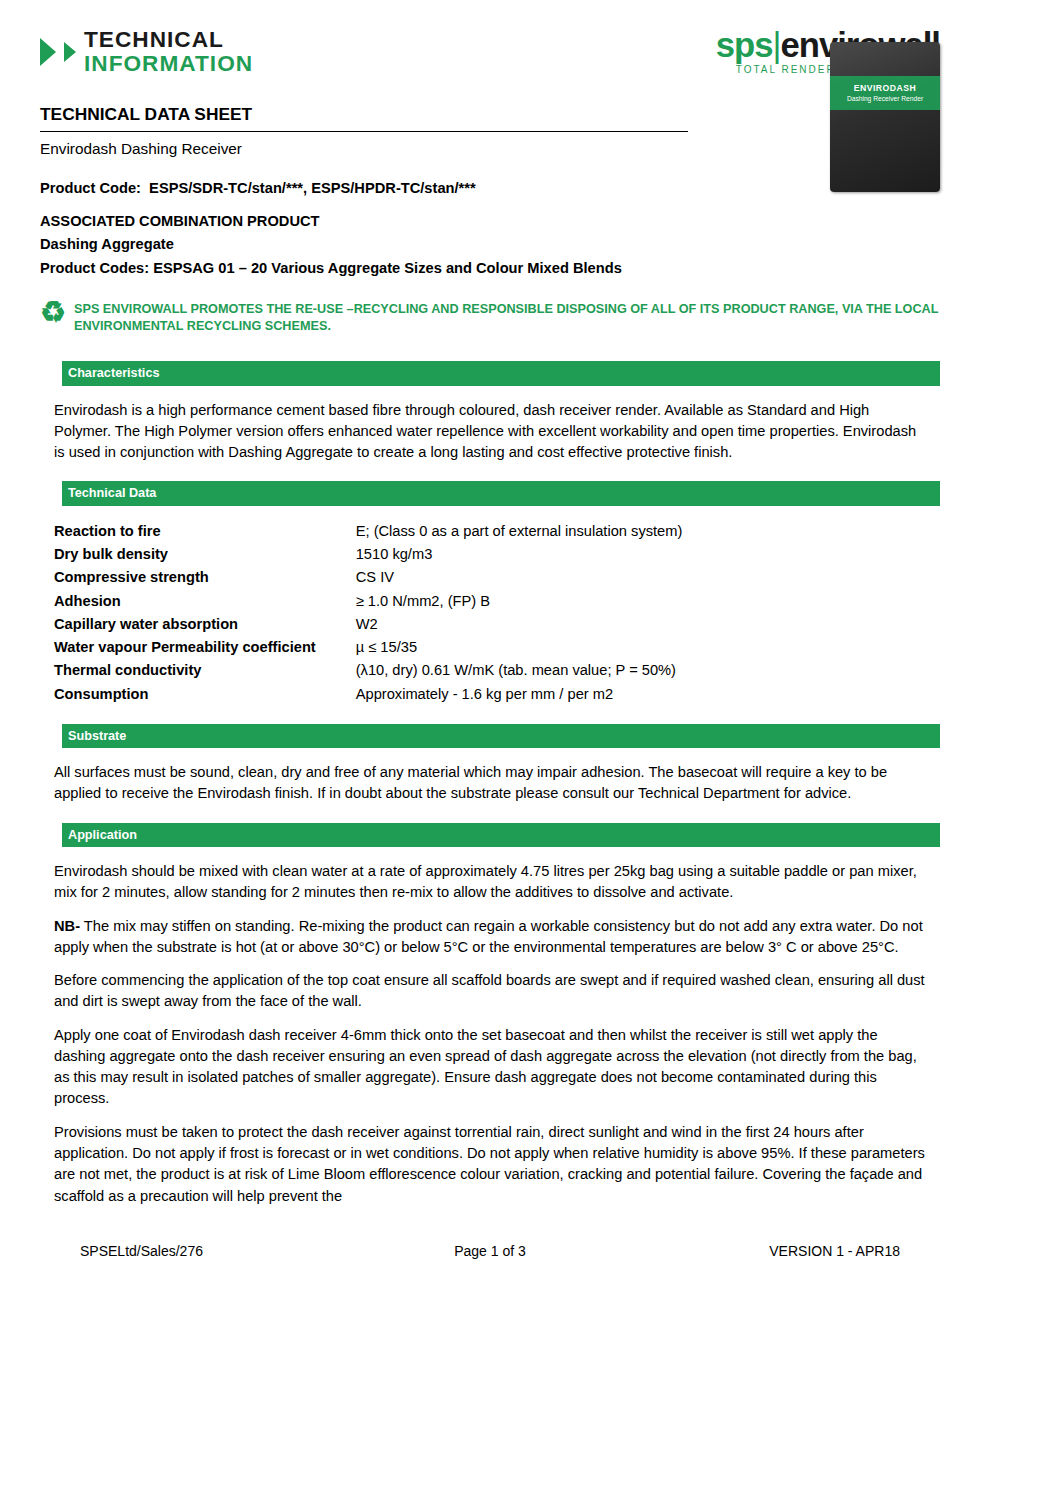TECHNICAL
INFORMATION
sps|envirowall
TOTAL RENDERING SOLUTIONS
ENVIRODASHDashing Receiver Render
TECHNICAL DATA SHEET
Envirodash Dashing Receiver
Product Code: ESPS/SDR-TC/stan/***, ESPS/HPDR-TC/stan/***
ASSOCIATED COMBINATION PRODUCT
Dashing Aggregate
Product Codes: ESPSAG 01 – 20 Various Aggregate Sizes and Colour Mixed Blends
♻ SPS ENVIROWALL PROMOTES THE RE-USE –RECYCLING AND RESPONSIBLE DISPOSING OF ALL OF ITS PRODUCT RANGE, VIA THE LOCAL ENVIRONMENTAL RECYCLING SCHEMES.
Characteristics
Envirodash is a high performance cement based fibre through coloured, dash receiver render. Available as Standard and High Polymer. The High Polymer version offers enhanced water repellence with excellent workability and open time properties. Envirodash is used in conjunction with Dashing Aggregate to create a long lasting and cost effective protective finish.
Technical Data
| Reaction to fire | E; (Class 0 as a part of external insulation system) |
| Dry bulk density | 1510 kg/m3 |
| Compressive strength | CS IV |
| Adhesion | ≥ 1.0 N/mm2, (FP) B |
| Capillary water absorption | W2 |
| Water vapour Permeability coefficient | µ ≤ 15/35 |
| Thermal conductivity | (λ10, dry) 0.61 W/mK (tab. mean value; P = 50%) |
| Consumption | Approximately - 1.6 kg per mm / per m2 |
Substrate
All surfaces must be sound, clean, dry and free of any material which may impair adhesion. The basecoat will require a key to be applied to receive the Envirodash finish. If in doubt about the substrate please consult our Technical Department for advice.
Application
Envirodash should be mixed with clean water at a rate of approximately 4.75 litres per 25kg bag using a suitable paddle or pan mixer, mix for 2 minutes, allow standing for 2 minutes then re-mix to allow the additives to dissolve and activate.
NB- The mix may stiffen on standing. Re-mixing the product can regain a workable consistency but do not add any extra water. Do not apply when the substrate is hot (at or above 30°C) or below 5°C or the environmental temperatures are below 3° C or above 25°C.
Before commencing the application of the top coat ensure all scaffold boards are swept and if required washed clean, ensuring all dust and dirt is swept away from the face of the wall.
Apply one coat of Envirodash dash receiver 4-6mm thick onto the set basecoat and then whilst the receiver is still wet apply the dashing aggregate onto the dash receiver ensuring an even spread of dash aggregate across the elevation (not directly from the bag, as this may result in isolated patches of smaller aggregate). Ensure dash aggregate does not become contaminated during this process.
Provisions must be taken to protect the dash receiver against torrential rain, direct sunlight and wind in the first 24 hours after application. Do not apply if frost is forecast or in wet conditions. Do not apply when relative humidity is above 95%. If these parameters are not met, the product is at risk of Lime Bloom efflorescence colour variation, cracking and potential failure. Covering the façade and scaffold as a precaution will help prevent the
SPSELtd/Sales/276
Page 1 of 3
VERSION 1 - APR18